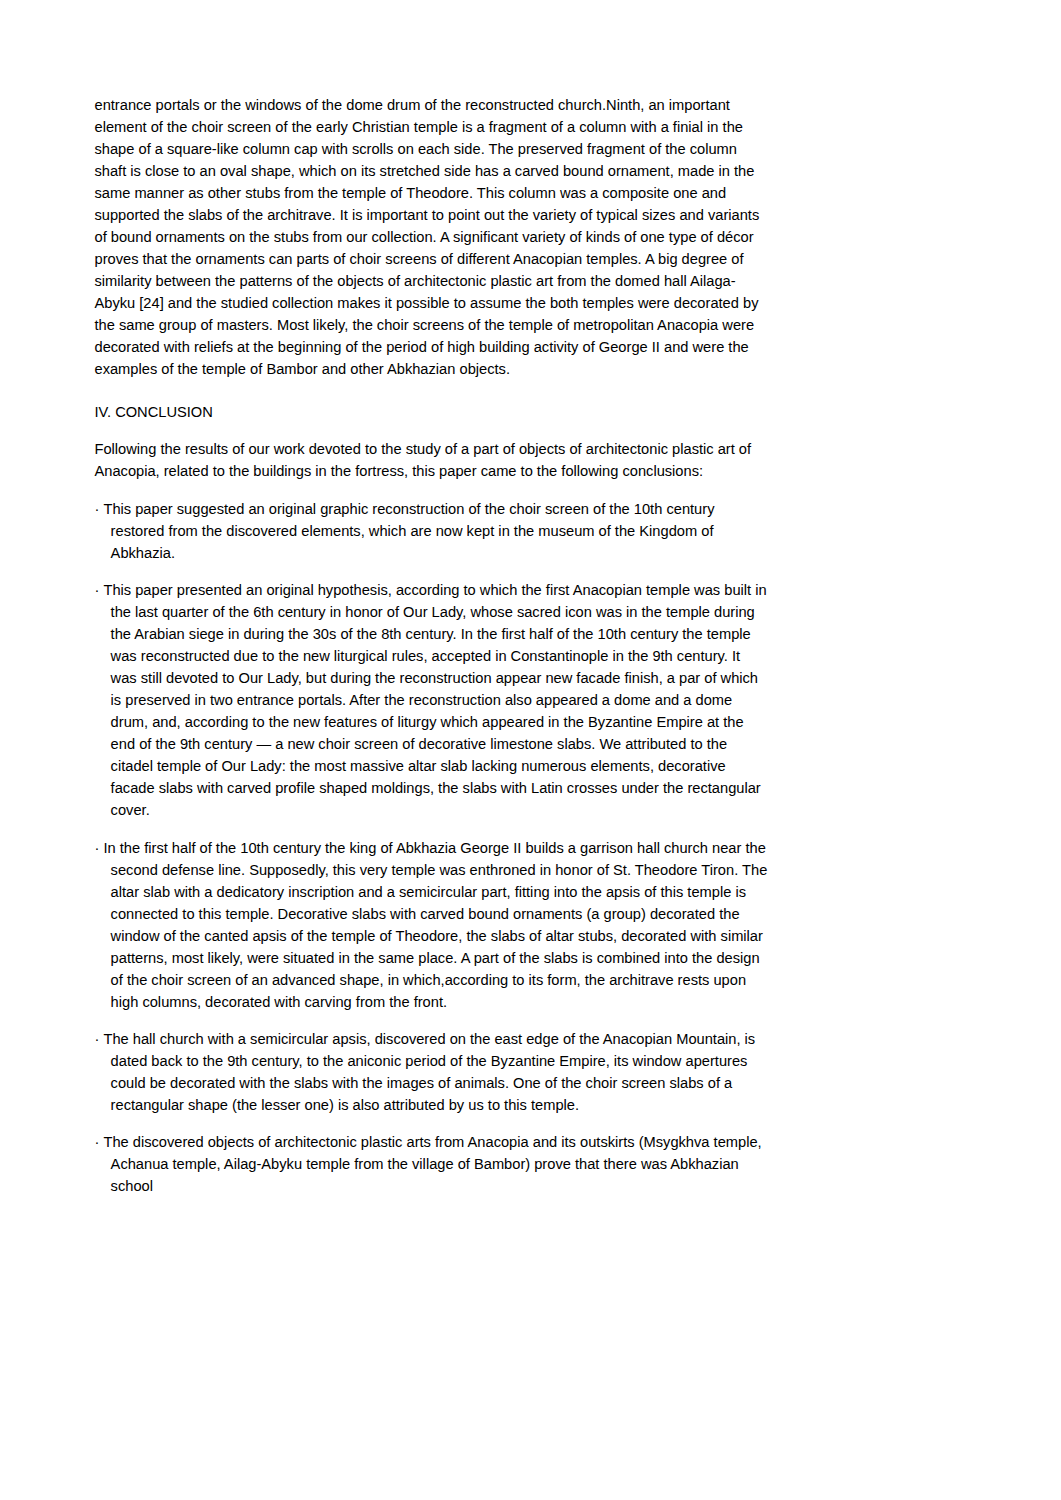entrance portals or the windows of the dome drum of the reconstructed church.Ninth, an important element of the choir screen of the early Christian temple is a fragment of a column with a finial in the shape of a square-like column cap with scrolls on each side. The preserved fragment of the column shaft is close to an oval shape, which on its stretched side has a carved bound ornament, made in the same manner as other stubs from the temple of Theodore. This column was a composite one and supported the slabs of the architrave. It is important to point out the variety of typical sizes and variants of bound ornaments on the stubs from our collection. A significant variety of kinds of one type of décor proves that the ornaments can parts of choir screens of different Anacopian temples. A big degree of similarity between the patterns of the objects of architectonic plastic art from the domed hall Ailaga-Abyku [24] and the studied collection makes it possible to assume the both temples were decorated by the same group of masters. Most likely, the choir screens of the temple of metropolitan Anacopia were decorated with reliefs at the beginning of the period of high building activity of George II and were the examples of the temple of Bambor and other Abkhazian objects.
IV. CONCLUSION
Following the results of our work devoted to the study of a part of objects of architectonic plastic art of Anacopia, related to the buildings in the fortress, this paper came to the following conclusions:
This paper suggested an original graphic reconstruction of the choir screen of the 10th century restored from the discovered elements, which are now kept in the museum of the Kingdom of Abkhazia.
This paper presented an original hypothesis, according to which the first Anacopian temple was built in the last quarter of the 6th century in honor of Our Lady, whose sacred icon was in the temple during the Arabian siege in during the 30s of the 8th century. In the first half of the 10th century the temple was reconstructed due to the new liturgical rules, accepted in Constantinople in the 9th century. It was still devoted to Our Lady, but during the reconstruction appear new facade finish, a par of which is preserved in two entrance portals. After the reconstruction also appeared a dome and a dome drum, and, according to the new features of liturgy which appeared in the Byzantine Empire at the end of the 9th century — a new choir screen of decorative limestone slabs. We attributed to the citadel temple of Our Lady: the most massive altar slab lacking numerous elements, decorative facade slabs with carved profile shaped moldings, the slabs with Latin crosses under the rectangular cover.
In the first half of the 10th century the king of Abkhazia George II builds a garrison hall church near the second defense line. Supposedly, this very temple was enthroned in honor of St. Theodore Tiron. The altar slab with a dedicatory inscription and a semicircular part, fitting into the apsis of this temple is connected to this temple. Decorative slabs with carved bound ornaments (a group) decorated the window of the canted apsis of the temple of Theodore, the slabs of altar stubs, decorated with similar patterns, most likely, were situated in the same place. A part of the slabs is combined into the design of the choir screen of an advanced shape, in which,according to its form, the architrave rests upon high columns, decorated with carving from the front.
The hall church with a semicircular apsis, discovered on the east edge of the Anacopian Mountain, is dated back to the 9th century, to the aniconic period of the Byzantine Empire, its window apertures could be decorated with the slabs with the images of animals. One of the choir screen slabs of a rectangular shape (the lesser one) is also attributed by us to this temple.
The discovered objects of architectonic plastic arts from Anacopia and its outskirts (Msygkhva temple, Achanua temple, Ailag-Abyku temple from the village of Bambor) prove that there was Abkhazian school